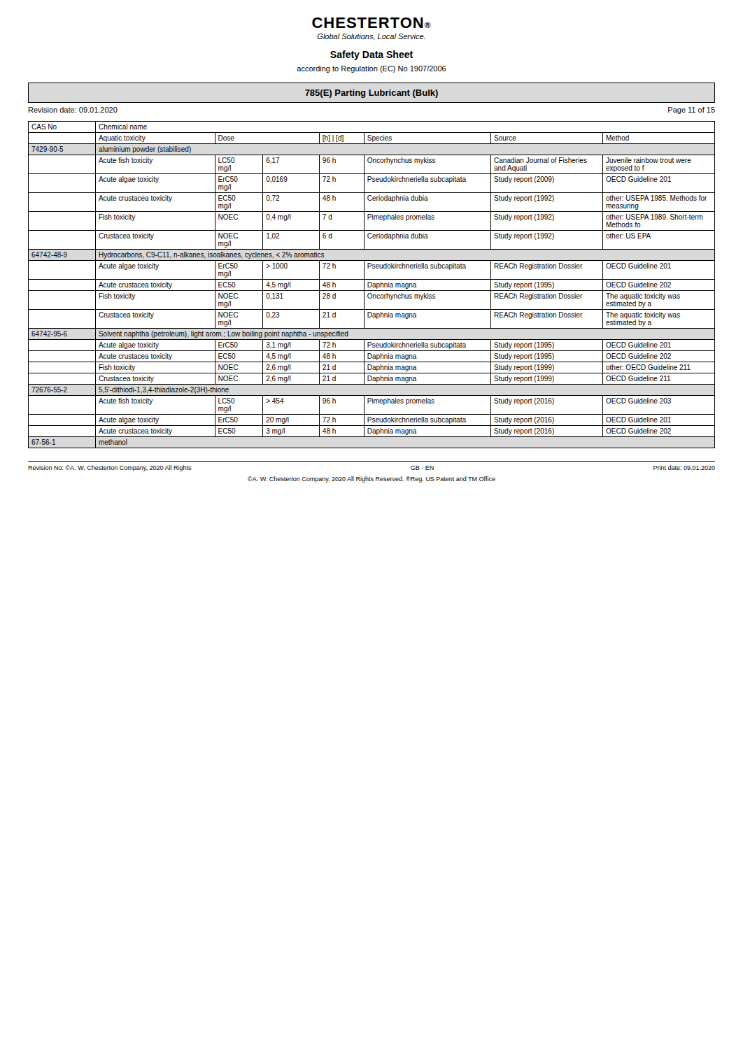CHESTERTON®
Global Solutions, Local Service.
Safety Data Sheet
according to Regulation (EC) No 1907/2006
785(E) Parting Lubricant (Bulk)
Revision date: 09.01.2020 Page 11 of 15
| CAS No | Chemical name |
| | Aquatic toxicity | Dose | [h] / [d] | Species | Source | Method |
| 7429-90-5 | aluminium powder (stabilised) |
| | Acute fish toxicity | LC50 mg/l | 6,17 | 96 h | Oncorhynchus mykiss | Canadian Journal of Fisheries and Aquati | Juvenile rainbow trout were exposed to f |
| | Acute algae toxicity | ErC50 mg/l | 0,0169 | 72 h | Pseudokirchneriella subcapitata | Study report (2009) | OECD Guideline 201 |
| | Acute crustacea toxicity | EC50 mg/l | 0,72 | 48 h | Ceriodaphnia dubia | Study report (1992) | other: USEPA 1985. Methods for measuring |
| | Fish toxicity | NOEC | 0,4 mg/l | 7 d | Pimephales promelas | Study report (1992) | other: USEPA 1989. Short-term Methods fo |
| | Crustacea toxicity | NOEC mg/l | 1,02 | 6 d | Ceriodaphnia dubia | Study report (1992) | other: US EPA |
| 64742-48-9 | Hydrocarbons, C9-C11, n-alkanes, isoalkanes, cyclenes, < 2% aromatics |
| | Acute algae toxicity | ErC50 mg/l | > 1000 | 72 h | Pseudokirchneriella subcapitata | REACh Registration Dossier | OECD Guideline 201 |
| | Acute crustacea toxicity | EC50 | 4,5 mg/l | 48 h | Daphnia magna | Study report (1995) | OECD Guideline 202 |
| | Fish toxicity | NOEC mg/l | 0,131 | 28 d | Oncorhynchus mykiss | REACh Registration Dossier | The aquatic toxicity was estimated by a |
| | Crustacea toxicity | NOEC mg/l | 0,23 | 21 d | Daphnia magna | REACh Registration Dossier | The aquatic toxicity was estimated by a |
| 64742-95-6 | Solvent naphtha (petroleum), light arom.; Low boiling point naphtha - unspecified |
| | Acute algae toxicity | ErC50 | 3,1 mg/l | 72 h | Pseudokirchneriella subcapitata | Study report (1995) | OECD Guideline 201 |
| | Acute crustacea toxicity | EC50 | 4,5 mg/l | 48 h | Daphnia magna | Study report (1995) | OECD Guideline 202 |
| | Fish toxicity | NOEC | 2,6 mg/l | 21 d | Daphnia magna | Study report (1999) | other: OECD Guideline 211 |
| | Crustacea toxicity | NOEC | 2,6 mg/l | 21 d | Daphnia magna | Study report (1999) | OECD Guideline 211 |
| 72676-55-2 | 5,5'-dithiodi-1,3,4-thiadiazole-2(3H)-thione |
| | Acute fish toxicity | LC50 mg/l | > 454 | 96 h | Pimephales promelas | Study report (2016) | OECD Guideline 203 |
| | Acute algae toxicity | ErC50 | 20 mg/l | 72 h | Pseudokirchneriella subcapitata | Study report (2016) | OECD Guideline 201 |
| | Acute crustacea toxicity | EC50 | 3 mg/l | 48 h | Daphnia magna | Study report (2016) | OECD Guideline 202 |
| 67-56-1 | methanol |
Revision No: ©A. W. Chesterton Company, 2020 All Rights GB - EN Print date: 09.01.2020
©A. W. Chesterton Company, 2020 All Rights Reserved. ®Reg. US Patent and TM Office